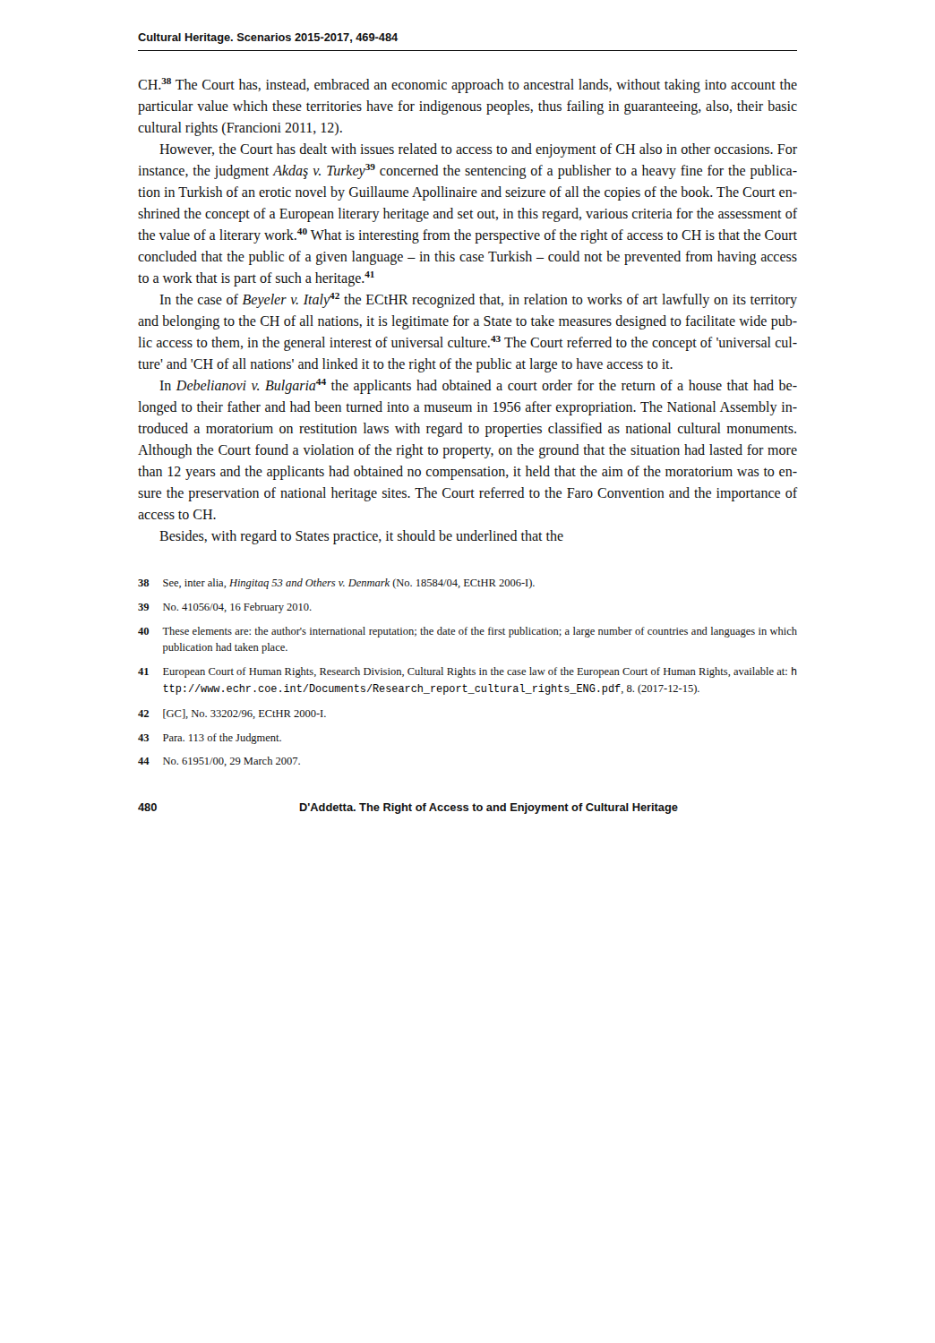Cultural Heritage. Scenarios 2015-2017, 469-484
CH.38 The Court has, instead, embraced an economic approach to ancestral lands, without taking into account the particular value which these territories have for indigenous peoples, thus failing in guaranteeing, also, their basic cultural rights (Francioni 2011, 12).
However, the Court has dealt with issues related to access to and enjoyment of CH also in other occasions. For instance, the judgment Akdaş v. Turkey39 concerned the sentencing of a publisher to a heavy fine for the publication in Turkish of an erotic novel by Guillaume Apollinaire and seizure of all the copies of the book. The Court enshrined the concept of a European literary heritage and set out, in this regard, various criteria for the assessment of the value of a literary work.40 What is interesting from the perspective of the right of access to CH is that the Court concluded that the public of a given language – in this case Turkish – could not be prevented from having access to a work that is part of such a heritage.41
In the case of Beyeler v. Italy42 the ECtHR recognized that, in relation to works of art lawfully on its territory and belonging to the CH of all nations, it is legitimate for a State to take measures designed to facilitate wide public access to them, in the general interest of universal culture.43 The Court referred to the concept of 'universal culture' and 'CH of all nations' and linked it to the right of the public at large to have access to it.
In Debelianovi v. Bulgaria44 the applicants had obtained a court order for the return of a house that had belonged to their father and had been turned into a museum in 1956 after expropriation. The National Assembly introduced a moratorium on restitution laws with regard to properties classified as national cultural monuments. Although the Court found a violation of the right to property, on the ground that the situation had lasted for more than 12 years and the applicants had obtained no compensation, it held that the aim of the moratorium was to ensure the preservation of national heritage sites. The Court referred to the Faro Convention and the importance of access to CH.
Besides, with regard to States practice, it should be underlined that the
38 See, inter alia, Hingitaq 53 and Others v. Denmark (No. 18584/04, ECtHR 2006-I).
39 No. 41056/04, 16 February 2010.
40 These elements are: the author's international reputation; the date of the first publication; a large number of countries and languages in which publication had taken place.
41 European Court of Human Rights, Research Division, Cultural Rights in the case law of the European Court of Human Rights, available at: http://www.echr.coe.int/Documents/Research_report_cultural_rights_ENG.pdf, 8. (2017-12-15).
42[GC], No. 33202/96, ECtHR 2000-I.
43 Para. 113 of the Judgment.
44 No. 61951/00, 29 March 2007.
480 D'Addetta. The Right of Access to and Enjoyment of Cultural Heritage